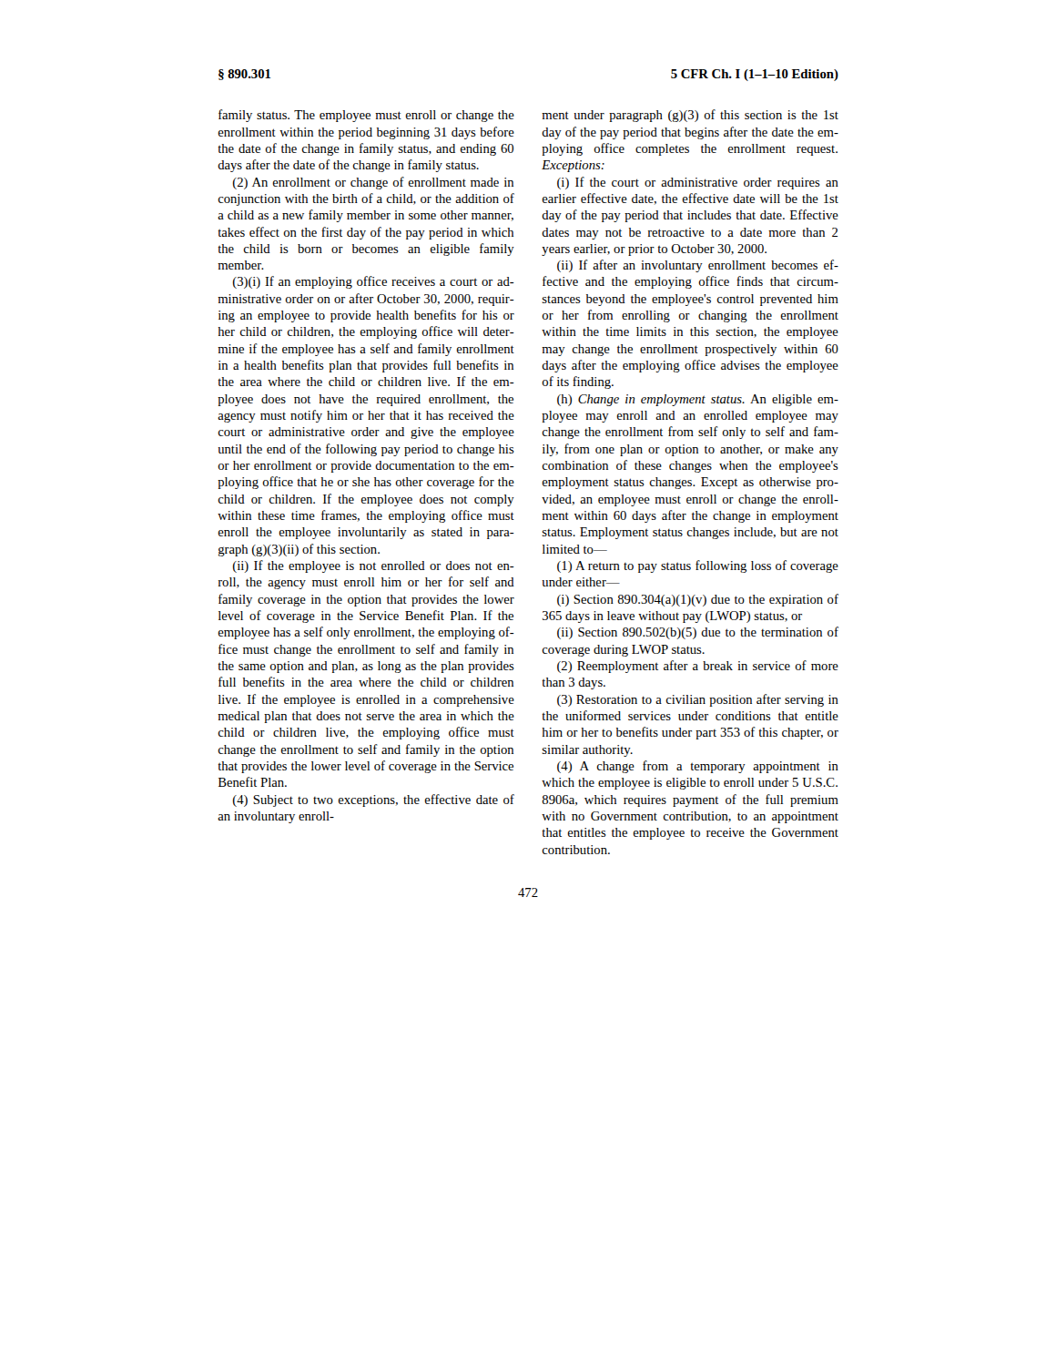§ 890.301 5 CFR Ch. I (1–1–10 Edition)
family status. The employee must enroll or change the enrollment within the period beginning 31 days before the date of the change in family status, and ending 60 days after the date of the change in family status.
(2) An enrollment or change of enrollment made in conjunction with the birth of a child, or the addition of a child as a new family member in some other manner, takes effect on the first day of the pay period in which the child is born or becomes an eligible family member.
(3)(i) If an employing office receives a court or administrative order on or after October 30, 2000, requiring an employee to provide health benefits for his or her child or children, the employing office will determine if the employee has a self and family enrollment in a health benefits plan that provides full benefits in the area where the child or children live. If the employee does not have the required enrollment, the agency must notify him or her that it has received the court or administrative order and give the employee until the end of the following pay period to change his or her enrollment or provide documentation to the employing office that he or she has other coverage for the child or children. If the employee does not comply within these time frames, the employing office must enroll the employee involuntarily as stated in paragraph (g)(3)(ii) of this section.
(ii) If the employee is not enrolled or does not enroll, the agency must enroll him or her for self and family coverage in the option that provides the lower level of coverage in the Service Benefit Plan. If the employee has a self only enrollment, the employing office must change the enrollment to self and family in the same option and plan, as long as the plan provides full benefits in the area where the child or children live. If the employee is enrolled in a comprehensive medical plan that does not serve the area in which the child or children live, the employing office must change the enrollment to self and family in the option that provides the lower level of coverage in the Service Benefit Plan.
(4) Subject to two exceptions, the effective date of an involuntary enroll-
ment under paragraph (g)(3) of this section is the 1st day of the pay period that begins after the date the employing office completes the enrollment request. Exceptions:
(i) If the court or administrative order requires an earlier effective date, the effective date will be the 1st day of the pay period that includes that date. Effective dates may not be retroactive to a date more than 2 years earlier, or prior to October 30, 2000.
(ii) If after an involuntary enrollment becomes effective and the employing office finds that circumstances beyond the employee's control prevented him or her from enrolling or changing the enrollment within the time limits in this section, the employee may change the enrollment prospectively within 60 days after the employing office advises the employee of its finding.
(h) Change in employment status. An eligible employee may enroll and an enrolled employee may change the enrollment from self only to self and family, from one plan or option to another, or make any combination of these changes when the employee's employment status changes. Except as otherwise provided, an employee must enroll or change the enrollment within 60 days after the change in employment status. Employment status changes include, but are not limited to—
(1) A return to pay status following loss of coverage under either—
(i) Section 890.304(a)(1)(v) due to the expiration of 365 days in leave without pay (LWOP) status, or
(ii) Section 890.502(b)(5) due to the termination of coverage during LWOP status.
(2) Reemployment after a break in service of more than 3 days.
(3) Restoration to a civilian position after serving in the uniformed services under conditions that entitle him or her to benefits under part 353 of this chapter, or similar authority.
(4) A change from a temporary appointment in which the employee is eligible to enroll under 5 U.S.C. 8906a, which requires payment of the full premium with no Government contribution, to an appointment that entitles the employee to receive the Government contribution.
472